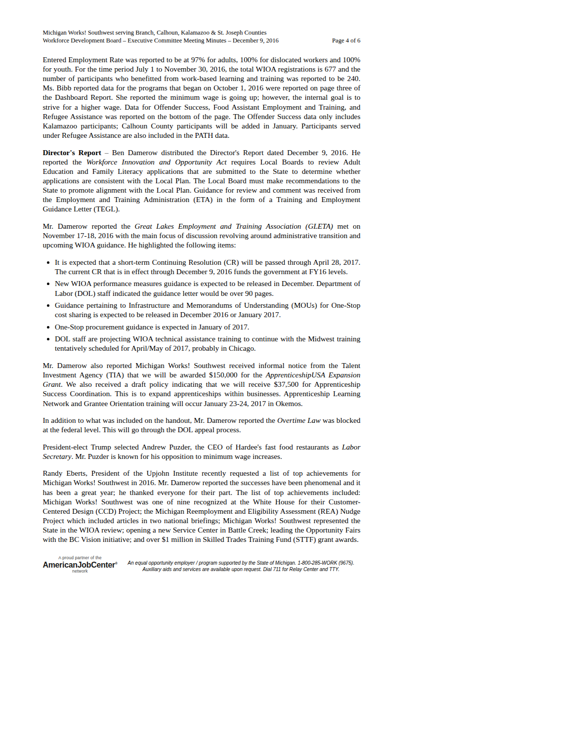Michigan Works! Southwest serving Branch, Calhoun, Kalamazoo & St. Joseph Counties
Workforce Development Board – Executive Committee Meeting Minutes – December 9, 2016 Page 4 of 6
Entered Employment Rate was reported to be at 97% for adults, 100% for dislocated workers and 100% for youth. For the time period July 1 to November 30, 2016, the total WIOA registrations is 677 and the number of participants who benefitted from work-based learning and training was reported to be 240. Ms. Bibb reported data for the programs that began on October 1, 2016 were reported on page three of the Dashboard Report. She reported the minimum wage is going up; however, the internal goal is to strive for a higher wage. Data for Offender Success, Food Assistant Employment and Training, and Refugee Assistance was reported on the bottom of the page. The Offender Success data only includes Kalamazoo participants; Calhoun County participants will be added in January. Participants served under Refugee Assistance are also included in the PATH data.
Director's Report – Ben Damerow distributed the Director's Report dated December 9, 2016. He reported the Workforce Innovation and Opportunity Act requires Local Boards to review Adult Education and Family Literacy applications that are submitted to the State to determine whether applications are consistent with the Local Plan. The Local Board must make recommendations to the State to promote alignment with the Local Plan. Guidance for review and comment was received from the Employment and Training Administration (ETA) in the form of a Training and Employment Guidance Letter (TEGL).
Mr. Damerow reported the Great Lakes Employment and Training Association (GLETA) met on November 17-18, 2016 with the main focus of discussion revolving around administrative transition and upcoming WIOA guidance. He highlighted the following items:
It is expected that a short-term Continuing Resolution (CR) will be passed through April 28, 2017. The current CR that is in effect through December 9, 2016 funds the government at FY16 levels.
New WIOA performance measures guidance is expected to be released in December. Department of Labor (DOL) staff indicated the guidance letter would be over 90 pages.
Guidance pertaining to Infrastructure and Memorandums of Understanding (MOUs) for One-Stop cost sharing is expected to be released in December 2016 or January 2017.
One-Stop procurement guidance is expected in January of 2017.
DOL staff are projecting WIOA technical assistance training to continue with the Midwest training tentatively scheduled for April/May of 2017, probably in Chicago.
Mr. Damerow also reported Michigan Works! Southwest received informal notice from the Talent Investment Agency (TIA) that we will be awarded $150,000 for the ApprenticeshipUSA Expansion Grant. We also received a draft policy indicating that we will receive $37,500 for Apprenticeship Success Coordination. This is to expand apprenticeships within businesses. Apprenticeship Learning Network and Grantee Orientation training will occur January 23-24, 2017 in Okemos.
In addition to what was included on the handout, Mr. Damerow reported the Overtime Law was blocked at the federal level. This will go through the DOL appeal process.
President-elect Trump selected Andrew Puzder, the CEO of Hardee's fast food restaurants as Labor Secretary. Mr. Puzder is known for his opposition to minimum wage increases.
Randy Eberts, President of the Upjohn Institute recently requested a list of top achievements for Michigan Works! Southwest in 2016. Mr. Damerow reported the successes have been phenomenal and it has been a great year; he thanked everyone for their part. The list of top achievements included: Michigan Works! Southwest was one of nine recognized at the White House for their Customer-Centered Design (CCD) Project; the Michigan Reemployment and Eligibility Assessment (REA) Nudge Project which included articles in two national briefings; Michigan Works! Southwest represented the State in the WIOA review; opening a new Service Center in Battle Creek; leading the Opportunity Fairs with the BC Vision initiative; and over $1 million in Skilled Trades Training Fund (STTF) grant awards.
A proud partner of the AmericanJob Center® network
An equal opportunity employer / program supported by the State of Michigan. 1-800-285-WORK (9675).
Auxiliary aids and services are available upon request. Dial 711 for Relay Center and TTY.